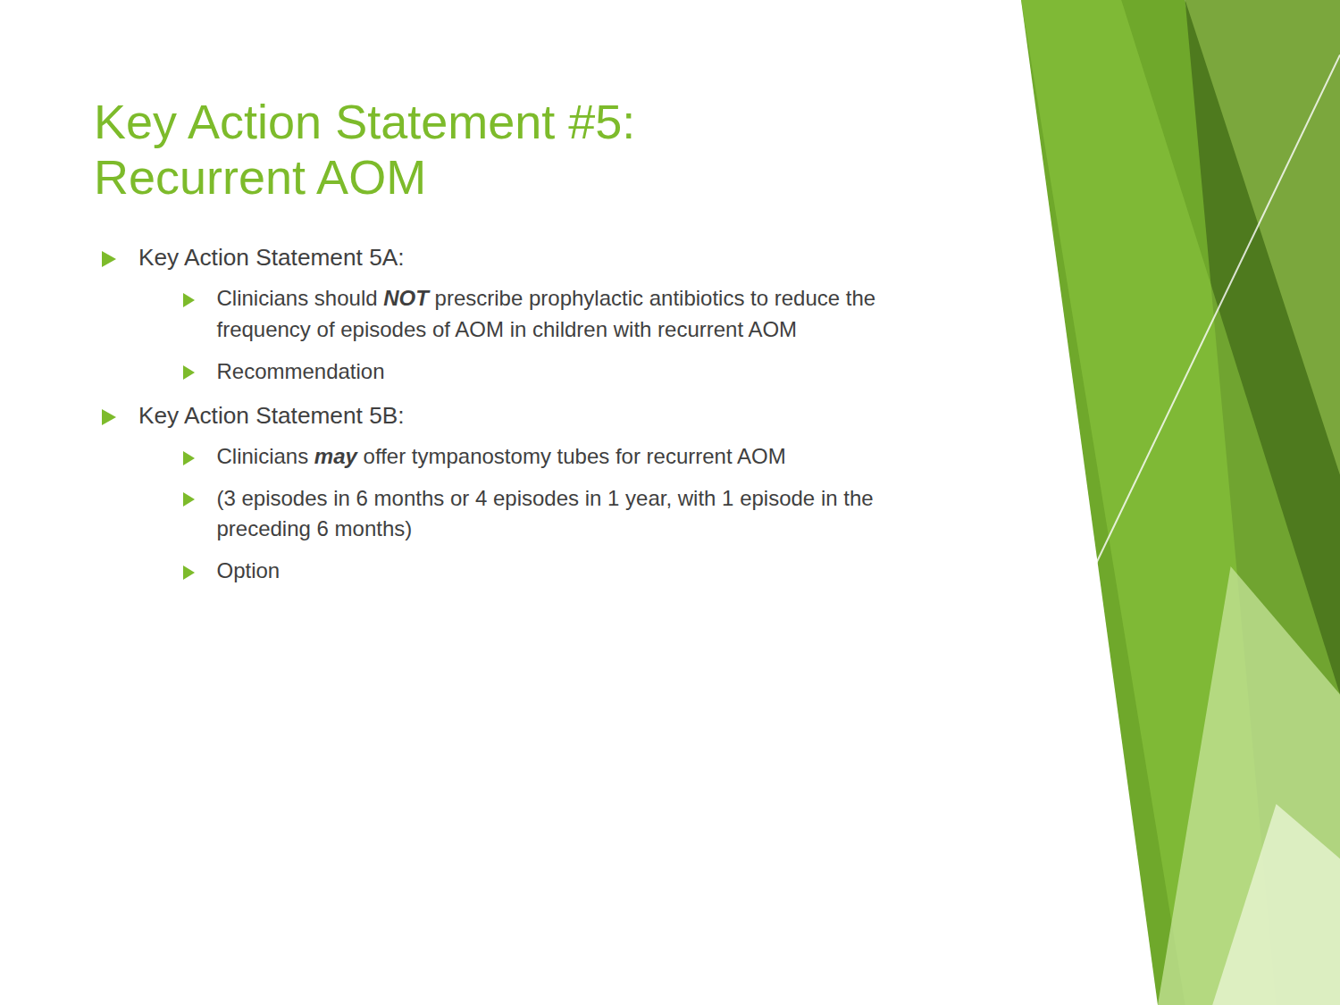Key Action Statement #5:
Recurrent AOM
Key Action Statement 5A:
Clinicians should NOT prescribe prophylactic antibiotics to reduce the frequency of episodes of AOM in children with recurrent AOM
Recommendation
Key Action Statement 5B:
Clinicians may offer tympanostomy tubes for recurrent AOM
(3 episodes in 6 months or 4 episodes in 1 year, with 1 episode in the preceding 6 months)
Option